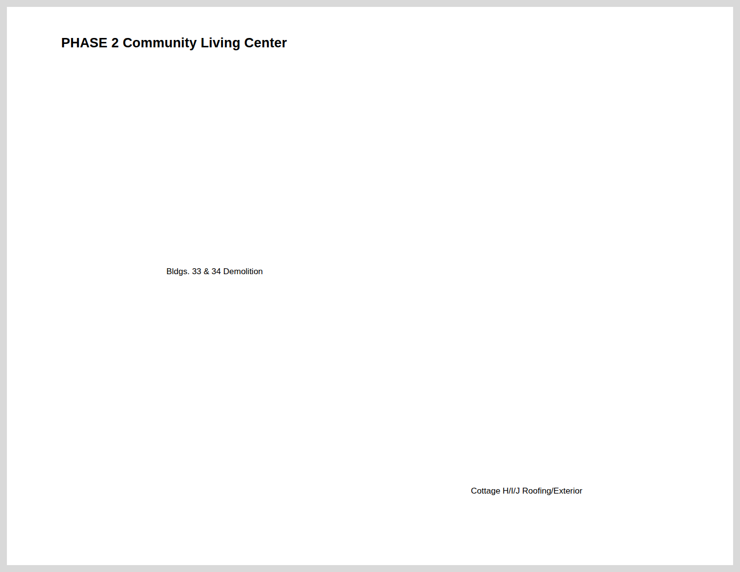PHASE 2 Community Living Center
Bldgs. 33 & 34 Demolition
Cottage H/I/J Roofing/Exterior